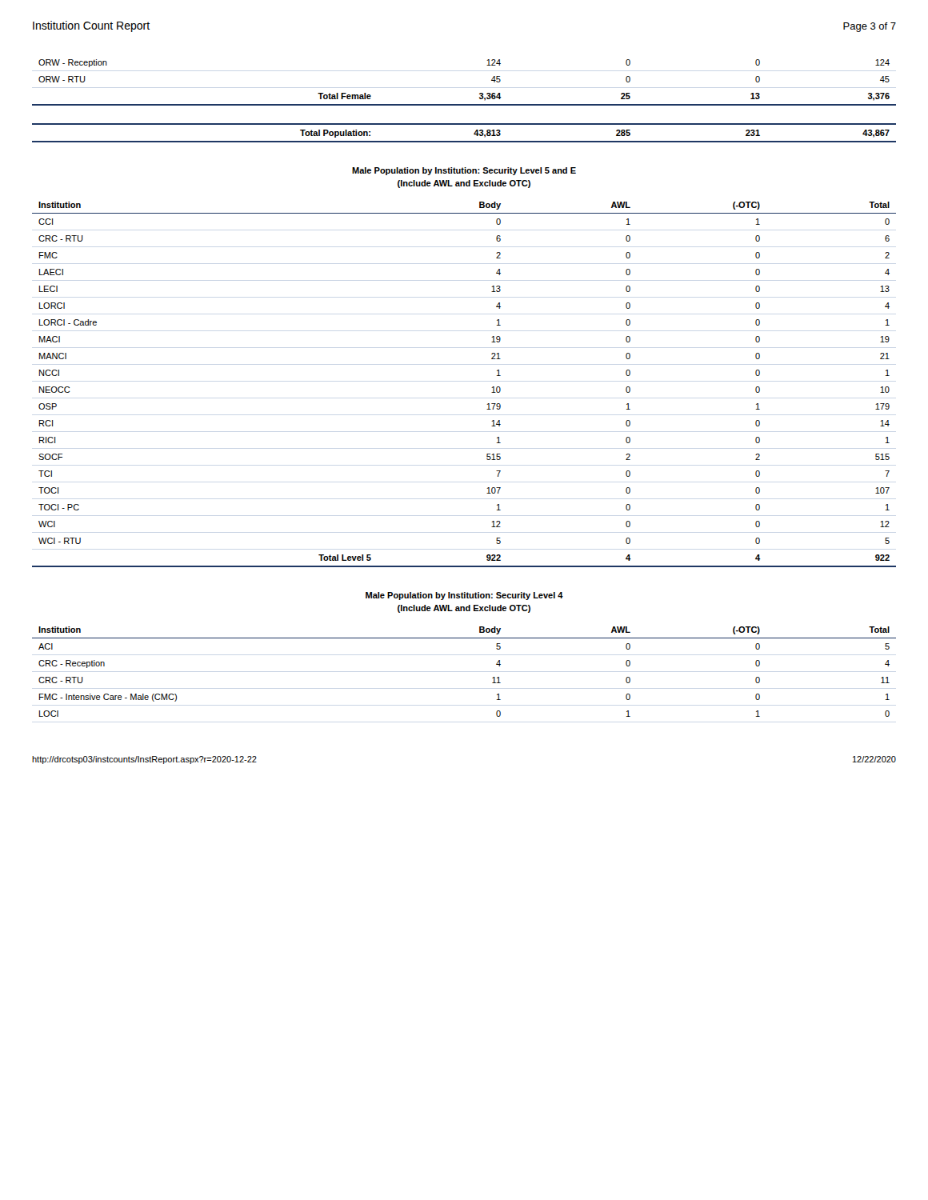Institution Count Report
Page 3 of 7
| ORW - Reception | 124 | 0 | 0 | 124 |
| ORW - RTU | 45 | 0 | 0 | 45 |
| Total Female | 3,364 | 25 | 13 | 3,376 |
| Total Population: | 43,813 | 285 | 231 | 43,867 |
Male Population by Institution: Security Level 5 and E (Include AWL and Exclude OTC)
| Institution | Body | AWL | (-OTC) | Total |
| --- | --- | --- | --- | --- |
| CCI | 0 | 1 | 1 | 0 |
| CRC - RTU | 6 | 0 | 0 | 6 |
| FMC | 2 | 0 | 0 | 2 |
| LAECI | 4 | 0 | 0 | 4 |
| LECI | 13 | 0 | 0 | 13 |
| LORCI | 4 | 0 | 0 | 4 |
| LORCI - Cadre | 1 | 0 | 0 | 1 |
| MACI | 19 | 0 | 0 | 19 |
| MANCI | 21 | 0 | 0 | 21 |
| NCCI | 1 | 0 | 0 | 1 |
| NEOCC | 10 | 0 | 0 | 10 |
| OSP | 179 | 1 | 1 | 179 |
| RCI | 14 | 0 | 0 | 14 |
| RICI | 1 | 0 | 0 | 1 |
| SOCF | 515 | 2 | 2 | 515 |
| TCI | 7 | 0 | 0 | 7 |
| TOCI | 107 | 0 | 0 | 107 |
| TOCI - PC | 1 | 0 | 0 | 1 |
| WCI | 12 | 0 | 0 | 12 |
| WCI - RTU | 5 | 0 | 0 | 5 |
| Total Level 5 | 922 | 4 | 4 | 922 |
Male Population by Institution: Security Level 4 (Include AWL and Exclude OTC)
| Institution | Body | AWL | (-OTC) | Total |
| --- | --- | --- | --- | --- |
| ACI | 5 | 0 | 0 | 5 |
| CRC - Reception | 4 | 0 | 0 | 4 |
| CRC - RTU | 11 | 0 | 0 | 11 |
| FMC - Intensive Care - Male (CMC) | 1 | 0 | 0 | 1 |
| LOCI | 0 | 1 | 1 | 0 |
http://drcotsp03/instcounts/InstReport.aspx?r=2020-12-22
12/22/2020